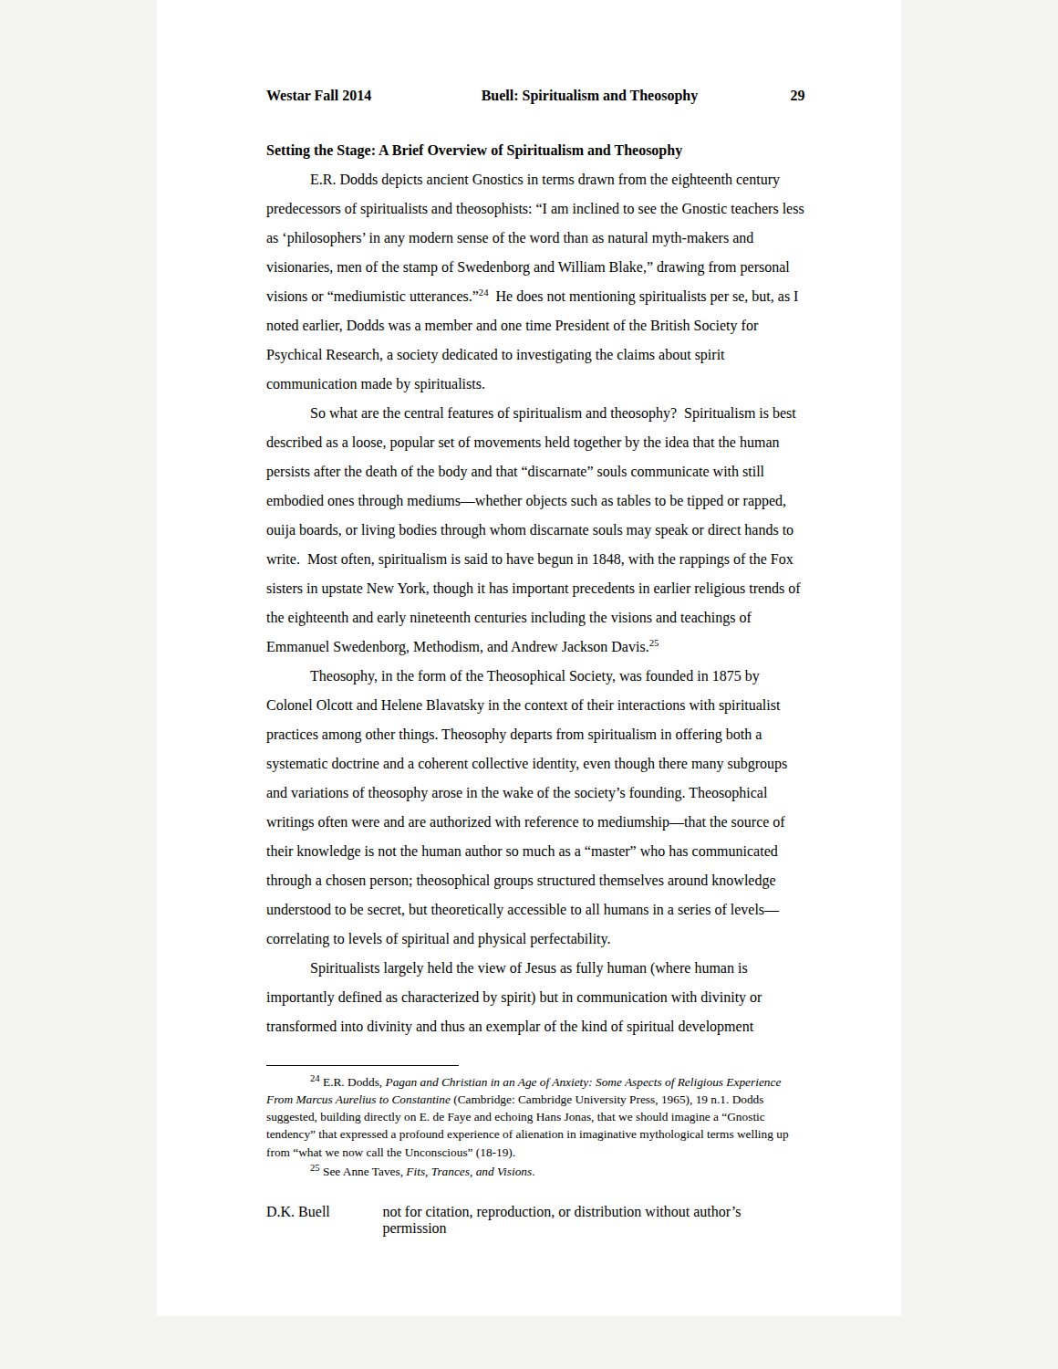Westar Fall 2014 Buell: Spiritualism and Theosophy 29
Setting the Stage: A Brief Overview of Spiritualism and Theosophy
E.R. Dodds depicts ancient Gnostics in terms drawn from the eighteenth century predecessors of spiritualists and theosophists: “I am inclined to see the Gnostic teachers less as ‘philosophers’ in any modern sense of the word than as natural myth-makers and visionaries, men of the stamp of Swedenborg and William Blake,” drawing from personal visions or “mediumistic utterances.”24 He does not mentioning spiritualists per se, but, as I noted earlier, Dodds was a member and one time President of the British Society for Psychical Research, a society dedicated to investigating the claims about spirit communication made by spiritualists.
So what are the central features of spiritualism and theosophy? Spiritualism is best described as a loose, popular set of movements held together by the idea that the human persists after the death of the body and that “discarnate” souls communicate with still embodied ones through mediums—whether objects such as tables to be tipped or rapped, ouija boards, or living bodies through whom discarnate souls may speak or direct hands to write. Most often, spiritualism is said to have begun in 1848, with the rappings of the Fox sisters in upstate New York, though it has important precedents in earlier religious trends of the eighteenth and early nineteenth centuries including the visions and teachings of Emmanuel Swedenborg, Methodism, and Andrew Jackson Davis.25
Theosophy, in the form of the Theosophical Society, was founded in 1875 by Colonel Olcott and Helene Blavatsky in the context of their interactions with spiritualist practices among other things. Theosophy departs from spiritualism in offering both a systematic doctrine and a coherent collective identity, even though there many subgroups and variations of theosophy arose in the wake of the society’s founding. Theosophical writings often were and are authorized with reference to mediumship—that the source of their knowledge is not the human author so much as a “master” who has communicated through a chosen person; theosophical groups structured themselves around knowledge understood to be secret, but theoretically accessible to all humans in a series of levels—correlating to levels of spiritual and physical perfectability.
Spiritualists largely held the view of Jesus as fully human (where human is importantly defined as characterized by spirit) but in communication with divinity or transformed into divinity and thus an exemplar of the kind of spiritual development
24 E.R. Dodds, Pagan and Christian in an Age of Anxiety: Some Aspects of Religious Experience From Marcus Aurelius to Constantine (Cambridge: Cambridge University Press, 1965), 19 n.1. Dodds suggested, building directly on E. de Faye and echoing Hans Jonas, that we should imagine a “Gnostic tendency” that expressed a profound experience of alienation in imaginative mythological terms welling up from “what we now call the Unconscious” (18-19).
25 See Anne Taves, Fits, Trances, and Visions.
D.K. Buell not for citation, reproduction, or distribution without author’s permission